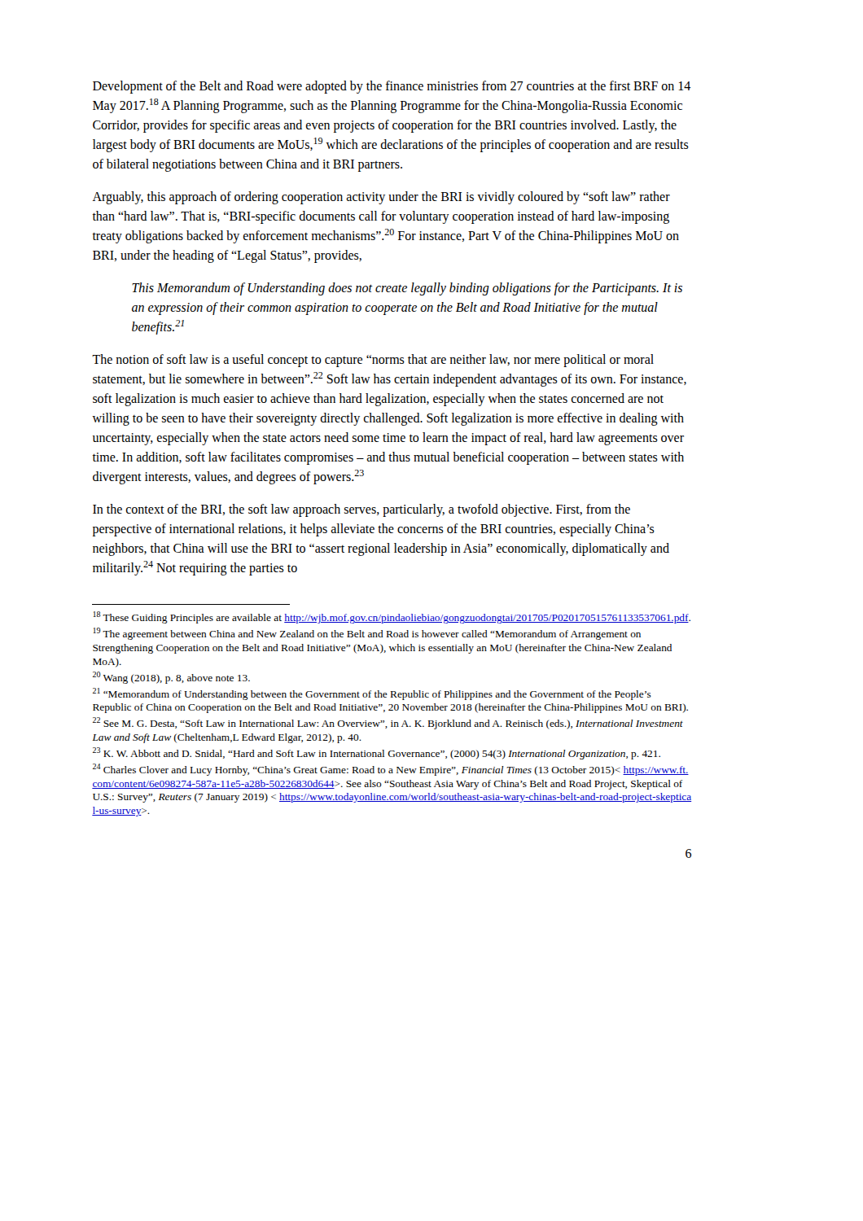Development of the Belt and Road were adopted by the finance ministries from 27 countries at the first BRF on 14 May 2017.18 A Planning Programme, such as the Planning Programme for the China-Mongolia-Russia Economic Corridor, provides for specific areas and even projects of cooperation for the BRI countries involved. Lastly, the largest body of BRI documents are MoUs,19 which are declarations of the principles of cooperation and are results of bilateral negotiations between China and it BRI partners.
Arguably, this approach of ordering cooperation activity under the BRI is vividly coloured by “soft law” rather than “hard law”. That is, “BRI-specific documents call for voluntary cooperation instead of hard law-imposing treaty obligations backed by enforcement mechanisms”.20 For instance, Part V of the China-Philippines MoU on BRI, under the heading of “Legal Status”, provides,
This Memorandum of Understanding does not create legally binding obligations for the Participants. It is an expression of their common aspiration to cooperate on the Belt and Road Initiative for the mutual benefits.21
The notion of soft law is a useful concept to capture “norms that are neither law, nor mere political or moral statement, but lie somewhere in between”.22 Soft law has certain independent advantages of its own. For instance, soft legalization is much easier to achieve than hard legalization, especially when the states concerned are not willing to be seen to have their sovereignty directly challenged. Soft legalization is more effective in dealing with uncertainty, especially when the state actors need some time to learn the impact of real, hard law agreements over time. In addition, soft law facilitates compromises – and thus mutual beneficial cooperation – between states with divergent interests, values, and degrees of powers.23
In the context of the BRI, the soft law approach serves, particularly, a twofold objective. First, from the perspective of international relations, it helps alleviate the concerns of the BRI countries, especially China’s neighbors, that China will use the BRI to “assert regional leadership in Asia” economically, diplomatically and militarily.24 Not requiring the parties to
18 These Guiding Principles are available at http://wjb.mof.gov.cn/pindaoliebiao/gongzuodongtai/201705/P020170515761133537061.pdf.
19 The agreement between China and New Zealand on the Belt and Road is however called “Memorandum of Arrangement on Strengthening Cooperation on the Belt and Road Initiative” (MoA), which is essentially an MoU (hereinafter the China-New Zealand MoA).
20 Wang (2018), p. 8, above note 13.
21 “Memorandum of Understanding between the Government of the Republic of Philippines and the Government of the People’s Republic of China on Cooperation on the Belt and Road Initiative”, 20 November 2018 (hereinafter the China-Philippines MoU on BRI).
22 See M. G. Desta, “Soft Law in International Law: An Overview”, in A. K. Bjorklund and A. Reinisch (eds.), International Investment Law and Soft Law (Cheltenham,L Edward Elgar, 2012), p. 40.
23 K. W. Abbott and D. Snidal, “Hard and Soft Law in International Governance”, (2000) 54(3) International Organization, p. 421.
24 Charles Clover and Lucy Hornby, “China’s Great Game: Road to a New Empire”, Financial Times (13 October 2015)< https://www.ft.com/content/6e098274-587a-11e5-a28b-50226830d644>. See also “Southeast Asia Wary of China’s Belt and Road Project, Skeptical of U.S.: Survey”, Reuters (7 January 2019) < https://www.todayonline.com/world/southeast-asia-wary-chinas-belt-and-road-project-skeptical-us-survey>.
6